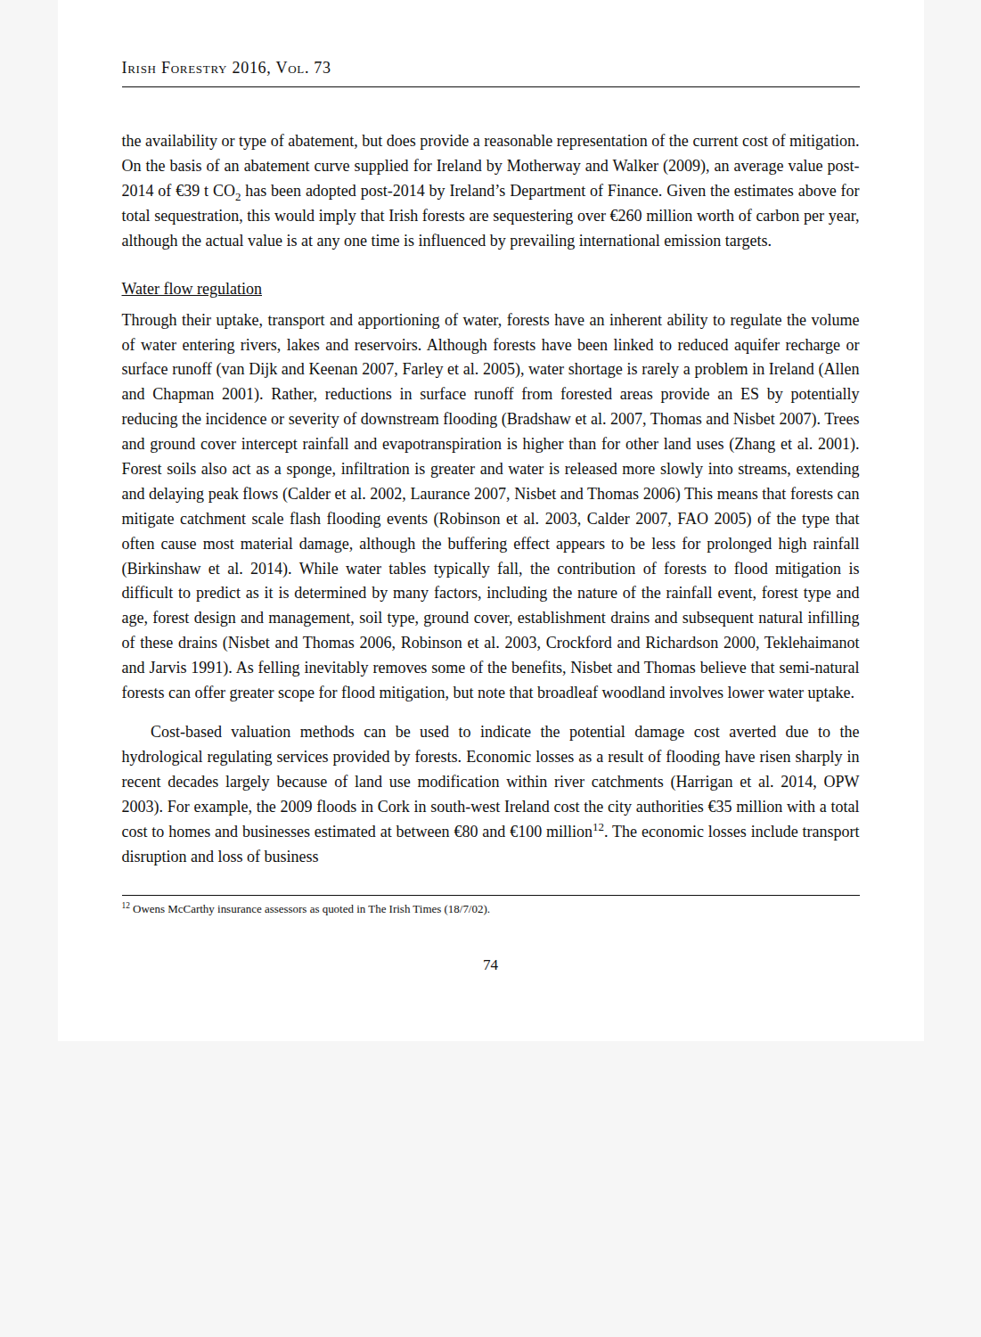Irish Forestry 2016, Vol. 73
the availability or type of abatement, but does provide a reasonable representation of the current cost of mitigation. On the basis of an abatement curve supplied for Ireland by Motherway and Walker (2009), an average value post-2014 of €39 t CO2 has been adopted post-2014 by Ireland’s Department of Finance. Given the estimates above for total sequestration, this would imply that Irish forests are sequestering over €260 million worth of carbon per year, although the actual value is at any one time is influenced by prevailing international emission targets.
Water flow regulation
Through their uptake, transport and apportioning of water, forests have an inherent ability to regulate the volume of water entering rivers, lakes and reservoirs. Although forests have been linked to reduced aquifer recharge or surface runoff (van Dijk and Keenan 2007, Farley et al. 2005), water shortage is rarely a problem in Ireland (Allen and Chapman 2001). Rather, reductions in surface runoff from forested areas provide an ES by potentially reducing the incidence or severity of downstream flooding (Bradshaw et al. 2007, Thomas and Nisbet 2007). Trees and ground cover intercept rainfall and evapotranspiration is higher than for other land uses (Zhang et al. 2001). Forest soils also act as a sponge, infiltration is greater and water is released more slowly into streams, extending and delaying peak flows (Calder et al. 2002, Laurance 2007, Nisbet and Thomas 2006) This means that forests can mitigate catchment scale flash flooding events (Robinson et al. 2003, Calder 2007, FAO 2005) of the type that often cause most material damage, although the buffering effect appears to be less for prolonged high rainfall (Birkinshaw et al. 2014). While water tables typically fall, the contribution of forests to flood mitigation is difficult to predict as it is determined by many factors, including the nature of the rainfall event, forest type and age, forest design and management, soil type, ground cover, establishment drains and subsequent natural infilling of these drains (Nisbet and Thomas 2006, Robinson et al. 2003, Crockford and Richardson 2000, Teklehaimanot and Jarvis 1991). As felling inevitably removes some of the benefits, Nisbet and Thomas believe that semi-natural forests can offer greater scope for flood mitigation, but note that broadleaf woodland involves lower water uptake.
Cost-based valuation methods can be used to indicate the potential damage cost averted due to the hydrological regulating services provided by forests. Economic losses as a result of flooding have risen sharply in recent decades largely because of land use modification within river catchments (Harrigan et al. 2014, OPW 2003). For example, the 2009 floods in Cork in south-west Ireland cost the city authorities €35 million with a total cost to homes and businesses estimated at between €80 and €100 million12. The economic losses include transport disruption and loss of business
12 Owens McCarthy insurance assessors as quoted in The Irish Times (18/7/02).
74